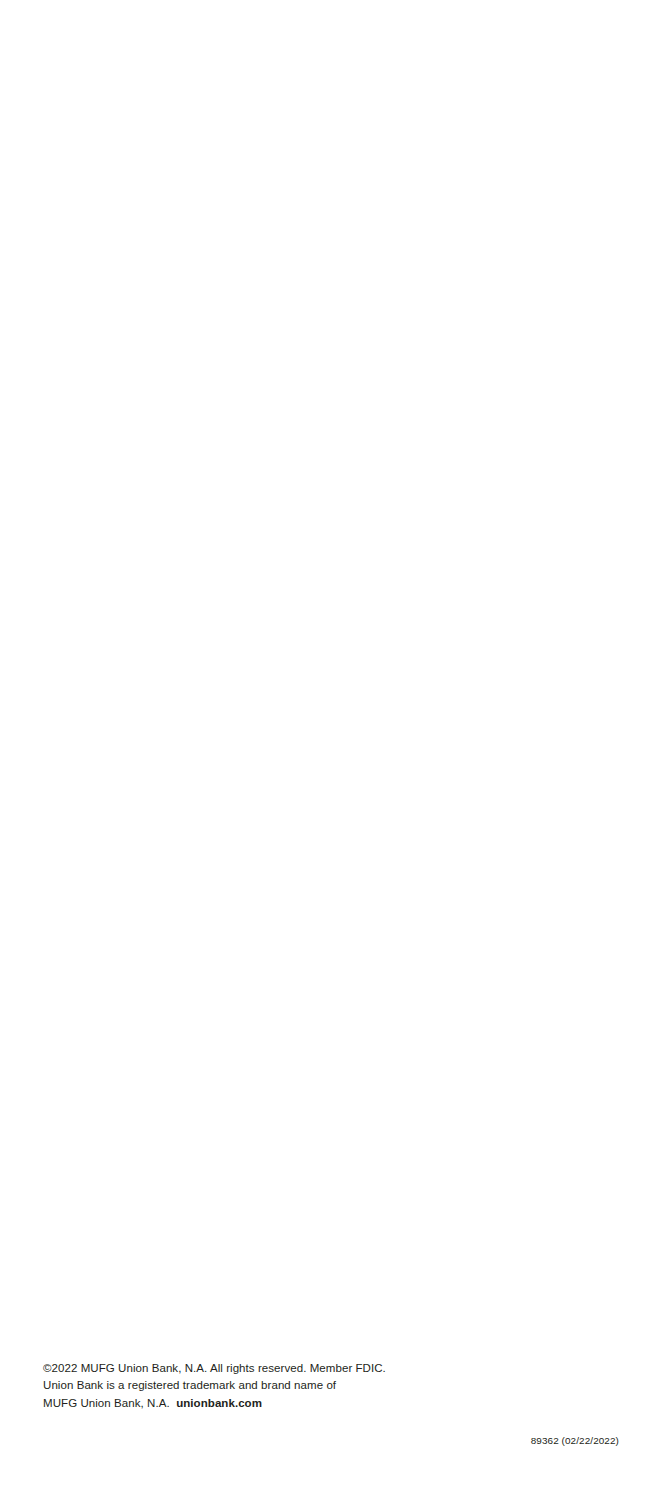©2022 MUFG Union Bank, N.A. All rights reserved. Member FDIC.
Union Bank is a registered trademark and brand name of
MUFG Union Bank, N.A. unionbank.com
89362 (02/22/2022)